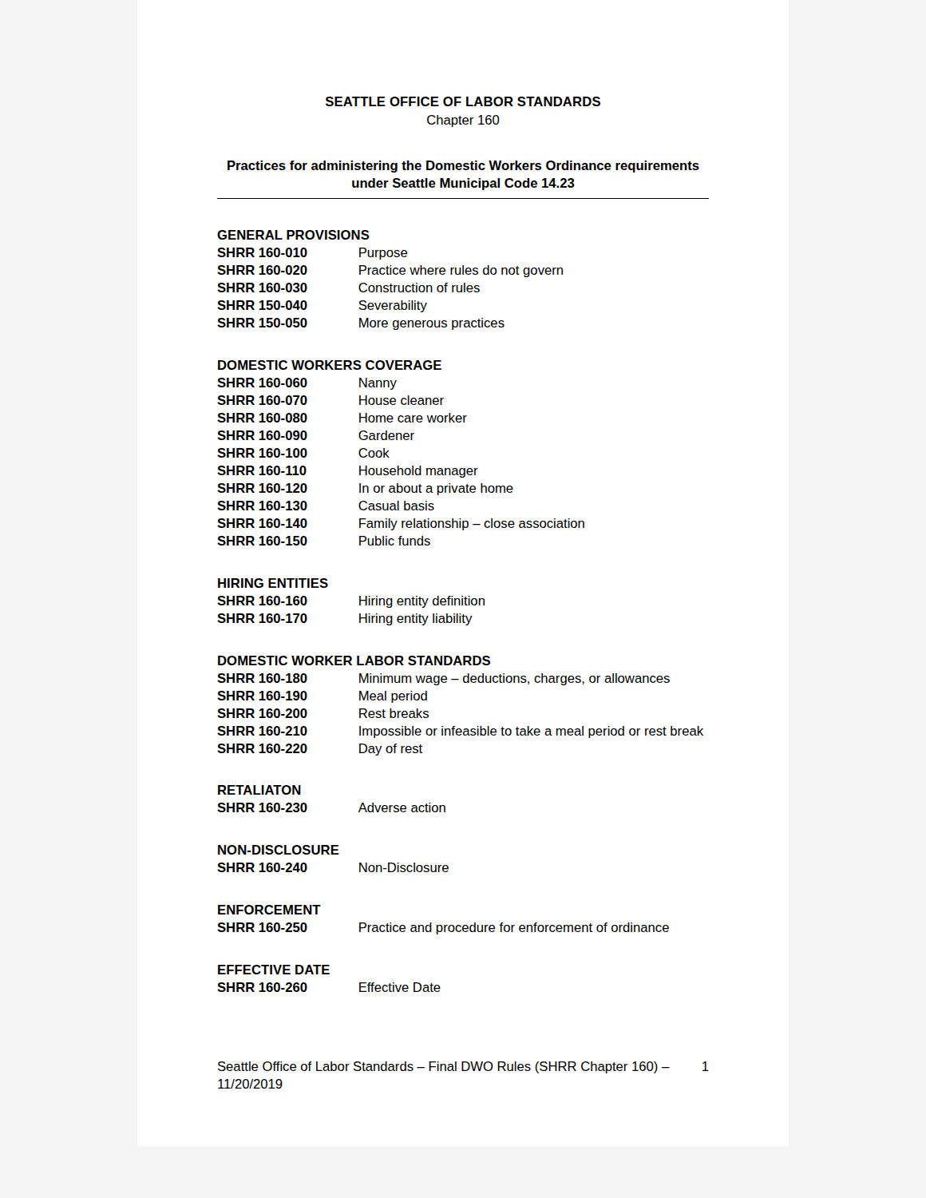SEATTLE OFFICE OF LABOR STANDARDS
Chapter 160
Practices for administering the Domestic Workers Ordinance requirements under Seattle Municipal Code 14.23
General Provisions
SHRR 160-010
Purpose
SHRR 160-020
Practice where rules do not govern
SHRR 160-030
Construction of rules
SHRR 150-040
Severability
SHRR 150-050
More generous practices
Domestic Workers Coverage
SHRR 160-060
Nanny
SHRR 160-070
House cleaner
SHRR 160-080
Home care worker
SHRR 160-090
Gardener
SHRR 160-100
Cook
SHRR 160-110
Household manager
SHRR 160-120
In or about a private home
SHRR 160-130
Casual basis
SHRR 160-140
Family relationship – close association
SHRR 160-150
Public funds
Hiring Entities
SHRR 160-160
Hiring entity definition
SHRR 160-170
Hiring entity liability
Domestic Worker Labor Standards
SHRR 160-180
Minimum wage – deductions, charges, or allowances
SHRR 160-190
Meal period
SHRR 160-200
Rest breaks
SHRR 160-210
Impossible or infeasible to take a meal period or rest break
SHRR 160-220
Day of rest
Retaliaton
SHRR 160-230
Adverse action
Non-Disclosure
SHRR 160-240
Non-Disclosure
Enforcement
SHRR 160-250
Practice and procedure for enforcement of ordinance
Effective Date
SHRR 160-260
Effective Date
Seattle Office of Labor Standards – Final DWO Rules (SHRR Chapter 160) – 11/20/2019
1